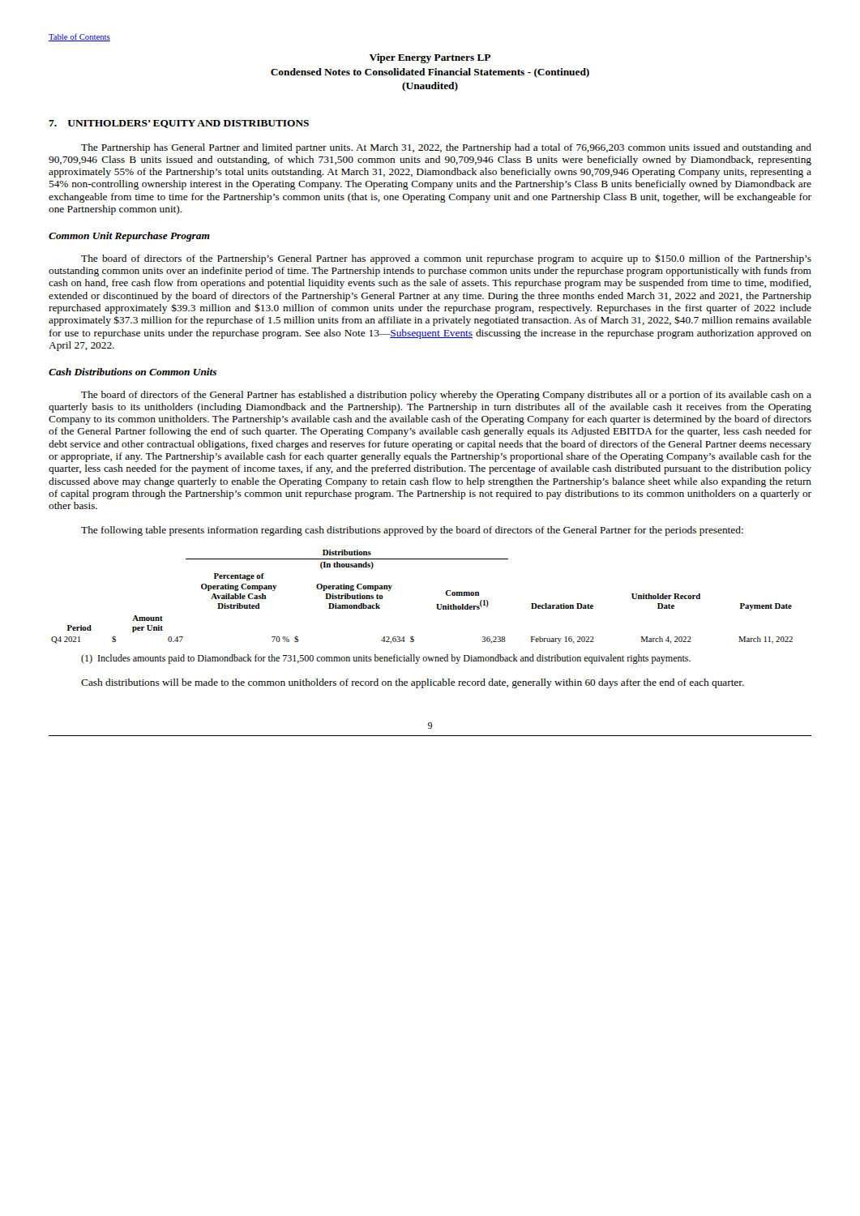Table of Contents
Viper Energy Partners LP
Condensed Notes to Consolidated Financial Statements - (Continued)
(Unaudited)
7. UNITHOLDERS’ EQUITY AND DISTRIBUTIONS
The Partnership has General Partner and limited partner units. At March 31, 2022, the Partnership had a total of 76,966,203 common units issued and outstanding and 90,709,946 Class B units issued and outstanding, of which 731,500 common units and 90,709,946 Class B units were beneficially owned by Diamondback, representing approximately 55% of the Partnership’s total units outstanding. At March 31, 2022, Diamondback also beneficially owns 90,709,946 Operating Company units, representing a 54% non-controlling ownership interest in the Operating Company. The Operating Company units and the Partnership’s Class B units beneficially owned by Diamondback are exchangeable from time to time for the Partnership’s common units (that is, one Operating Company unit and one Partnership Class B unit, together, will be exchangeable for one Partnership common unit).
Common Unit Repurchase Program
The board of directors of the Partnership’s General Partner has approved a common unit repurchase program to acquire up to $150.0 million of the Partnership’s outstanding common units over an indefinite period of time. The Partnership intends to purchase common units under the repurchase program opportunistically with funds from cash on hand, free cash flow from operations and potential liquidity events such as the sale of assets. This repurchase program may be suspended from time to time, modified, extended or discontinued by the board of directors of the Partnership’s General Partner at any time. During the three months ended March 31, 2022 and 2021, the Partnership repurchased approximately $39.3 million and $13.0 million of common units under the repurchase program, respectively. Repurchases in the first quarter of 2022 include approximately $37.3 million for the repurchase of 1.5 million units from an affiliate in a privately negotiated transaction. As of March 31, 2022, $40.7 million remains available for use to repurchase units under the repurchase program. See also Note 13—Subsequent Events discussing the increase in the repurchase program authorization approved on April 27, 2022.
Cash Distributions on Common Units
The board of directors of the General Partner has established a distribution policy whereby the Operating Company distributes all or a portion of its available cash on a quarterly basis to its unitholders (including Diamondback and the Partnership). The Partnership in turn distributes all of the available cash it receives from the Operating Company to its common unitholders. The Partnership’s available cash and the available cash of the Operating Company for each quarter is determined by the board of directors of the General Partner following the end of such quarter. The Operating Company’s available cash generally equals its Adjusted EBITDA for the quarter, less cash needed for debt service and other contractual obligations, fixed charges and reserves for future operating or capital needs that the board of directors of the General Partner deems necessary or appropriate, if any. The Partnership’s available cash for each quarter generally equals the Partnership’s proportional share of the Operating Company’s available cash for the quarter, less cash needed for the payment of income taxes, if any, and the preferred distribution. The percentage of available cash distributed pursuant to the distribution policy discussed above may change quarterly to enable the Operating Company to retain cash flow to help strengthen the Partnership’s balance sheet while also expanding the return of capital program through the Partnership’s common unit repurchase program. The Partnership is not required to pay distributions to its common unitholders on a quarterly or other basis.
The following table presents information regarding cash distributions approved by the board of directors of the General Partner for the periods presented:
| | | Distributions | |
| | | (In thousands) | |
| | | | Percentage of Operating Company Available Cash Distributed | | Operating Company Distributions to Diamondback | | Common Unitholders (1) | | Declaration Date | | Unitholder Record Date | | Payment Date |
| Period | Amount per Unit | | | | | | | | | | | |
| Q4 2021 | $ | 0.47 | 70 % | $ | 42,634 | $ | 36,238 | | February 16, 2022 | | March 4, 2022 | | March 11, 2022 |
(1) Includes amounts paid to Diamondback for the 731,500 common units beneficially owned by Diamondback and distribution equivalent rights payments.
Cash distributions will be made to the common unitholders of record on the applicable record date, generally within 60 days after the end of each quarter.
9